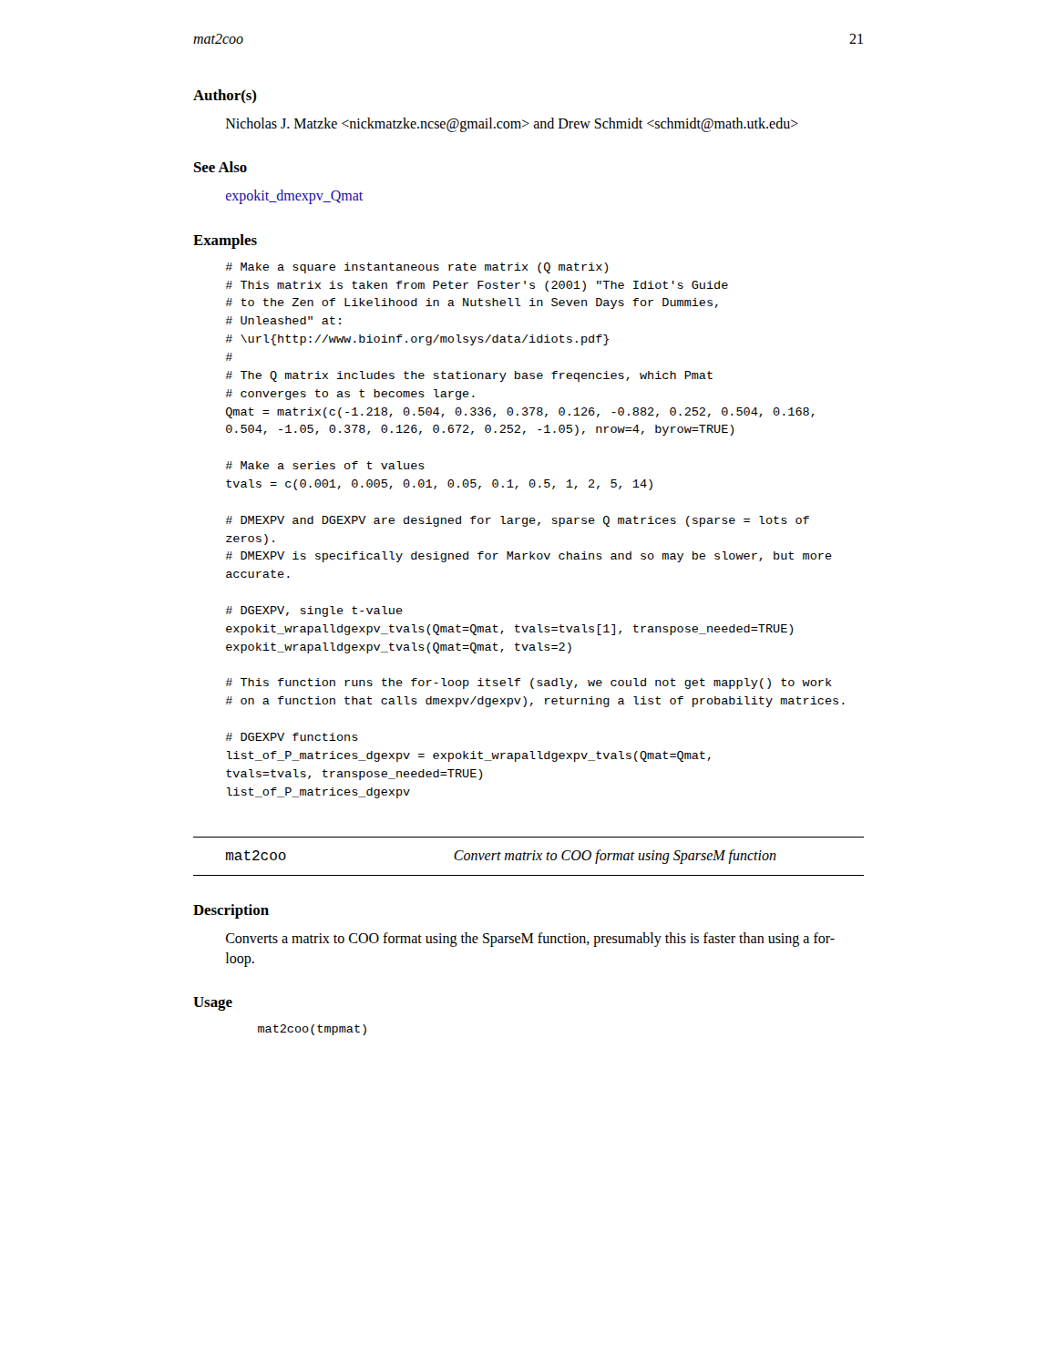mat2coo 21
Author(s)
Nicholas J. Matzke <nickmatzke.ncse@gmail.com> and Drew Schmidt <schmidt@math.utk.edu>
See Also
expokit_dmexpv_Qmat
Examples
# Make a square instantaneous rate matrix (Q matrix)
# This matrix is taken from Peter Foster's (2001) "The Idiot's Guide
# to the Zen of Likelihood in a Nutshell in Seven Days for Dummies,
# Unleashed" at:
# \url{http://www.bioinf.org/molsys/data/idiots.pdf}
#
# The Q matrix includes the stationary base freqencies, which Pmat
# converges to as t becomes large.
Qmat = matrix(c(-1.218, 0.504, 0.336, 0.378, 0.126, -0.882, 0.252, 0.504, 0.168,
0.504, -1.05, 0.378, 0.126, 0.672, 0.252, -1.05), nrow=4, byrow=TRUE)

# Make a series of t values
tvals = c(0.001, 0.005, 0.01, 0.05, 0.1, 0.5, 1, 2, 5, 14)

# DMEXPV and DGEXPV are designed for large, sparse Q matrices (sparse = lots of zeros).
# DMEXPV is specifically designed for Markov chains and so may be slower, but more accurate.

# DGEXPV, single t-value
expokit_wrapalldgexpv_tvals(Qmat=Qmat, tvals=tvals[1], transpose_needed=TRUE)
expokit_wrapalldgexpv_tvals(Qmat=Qmat, tvals=2)

# This function runs the for-loop itself (sadly, we could not get mapply() to work
# on a function that calls dmexpv/dgexpv), returning a list of probability matrices.

# DGEXPV functions
list_of_P_matrices_dgexpv = expokit_wrapalldgexpv_tvals(Qmat=Qmat,
tvals=tvals, transpose_needed=TRUE)
list_of_P_matrices_dgexpv
mat2coo Convert matrix to COO format using SparseM function
Description
Converts a matrix to COO format using the SparseM function, presumably this is faster than using a for-loop.
Usage
mat2coo(tmpmat)